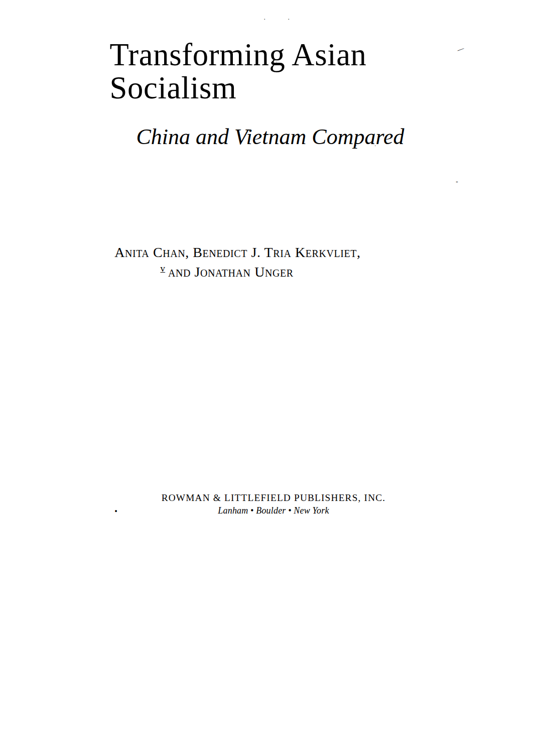. . . . . — -
Transforming Asian Socialism
\
China and Vietnam Compared
Anita Chan, Benedict J. Tria Kerkvliet, v̲and Jonathan Unger
ROWMAN & LITTLEFIELD PUBLISHERS, INC.
Lanham • Boulder • New York
•